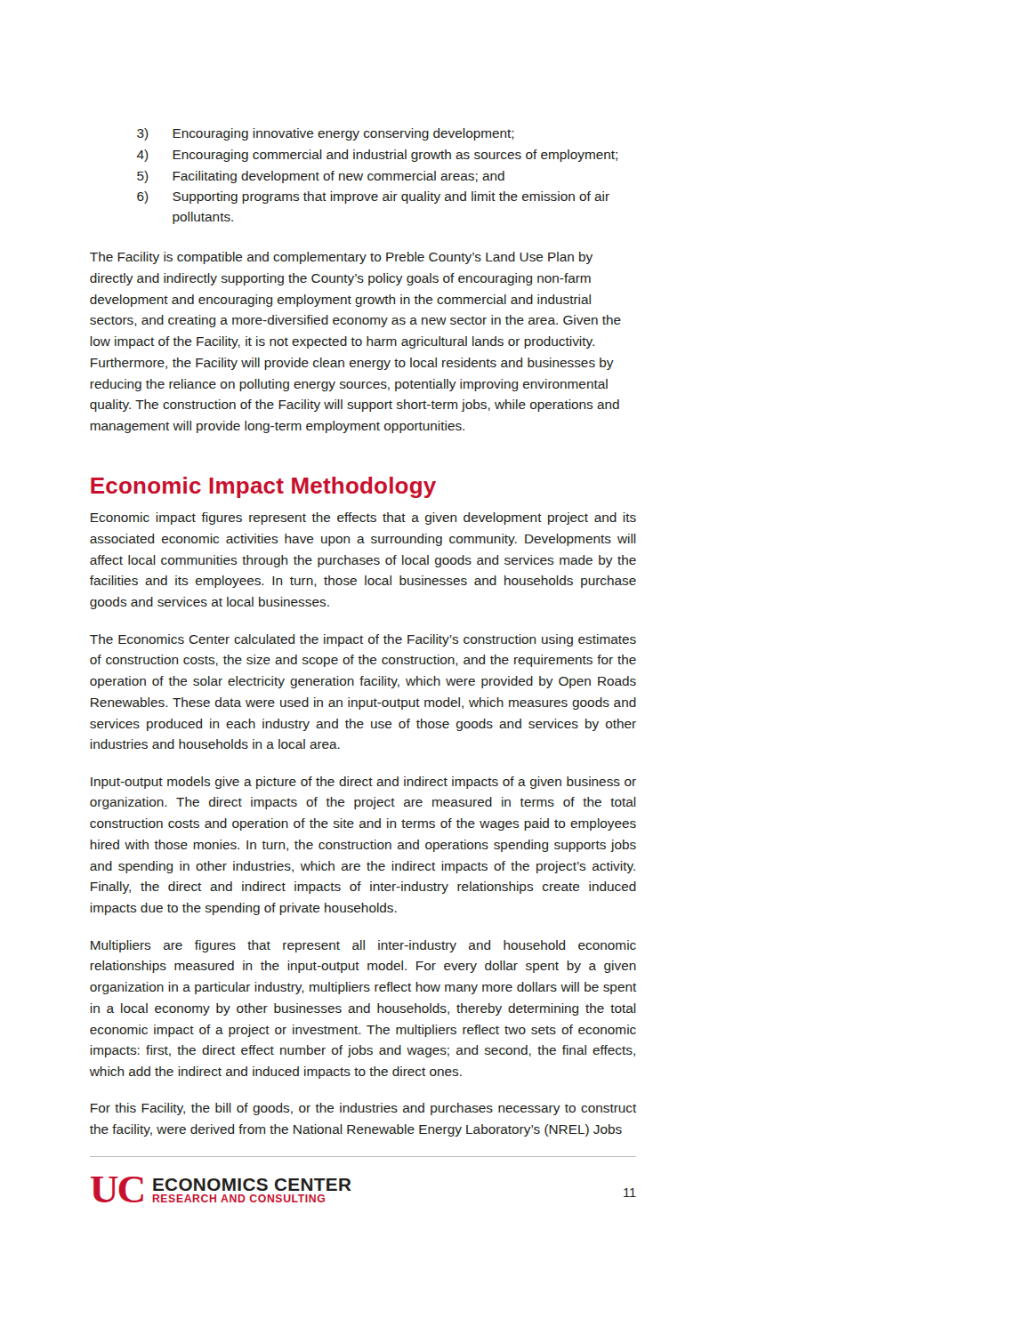3) Encouraging innovative energy conserving development;
4) Encouraging commercial and industrial growth as sources of employment;
5) Facilitating development of new commercial areas; and
6) Supporting programs that improve air quality and limit the emission of air pollutants.
The Facility is compatible and complementary to Preble County’s Land Use Plan by directly and indirectly supporting the County’s policy goals of encouraging non-farm development and encouraging employment growth in the commercial and industrial sectors, and creating a more-diversified economy as a new sector in the area. Given the low impact of the Facility, it is not expected to harm agricultural lands or productivity. Furthermore, the Facility will provide clean energy to local residents and businesses by reducing the reliance on polluting energy sources, potentially improving environmental quality. The construction of the Facility will support short-term jobs, while operations and management will provide long-term employment opportunities.
Economic Impact Methodology
Economic impact figures represent the effects that a given development project and its associated economic activities have upon a surrounding community. Developments will affect local communities through the purchases of local goods and services made by the facilities and its employees. In turn, those local businesses and households purchase goods and services at local businesses.
The Economics Center calculated the impact of the Facility’s construction using estimates of construction costs, the size and scope of the construction, and the requirements for the operation of the solar electricity generation facility, which were provided by Open Roads Renewables. These data were used in an input-output model, which measures goods and services produced in each industry and the use of those goods and services by other industries and households in a local area.
Input-output models give a picture of the direct and indirect impacts of a given business or organization. The direct impacts of the project are measured in terms of the total construction costs and operation of the site and in terms of the wages paid to employees hired with those monies. In turn, the construction and operations spending supports jobs and spending in other industries, which are the indirect impacts of the project’s activity. Finally, the direct and indirect impacts of inter-industry relationships create induced impacts due to the spending of private households.
Multipliers are figures that represent all inter-industry and household economic relationships measured in the input-output model. For every dollar spent by a given organization in a particular industry, multipliers reflect how many more dollars will be spent in a local economy by other businesses and households, thereby determining the total economic impact of a project or investment. The multipliers reflect two sets of economic impacts: first, the direct effect number of jobs and wages; and second, the final effects, which add the indirect and induced impacts to the direct ones.
For this Facility, the bill of goods, or the industries and purchases necessary to construct the facility, were derived from the National Renewable Energy Laboratory’s (NREL) Jobs
UC
ECONOMICS CENTER
RESEARCH AND CONSULTING
11